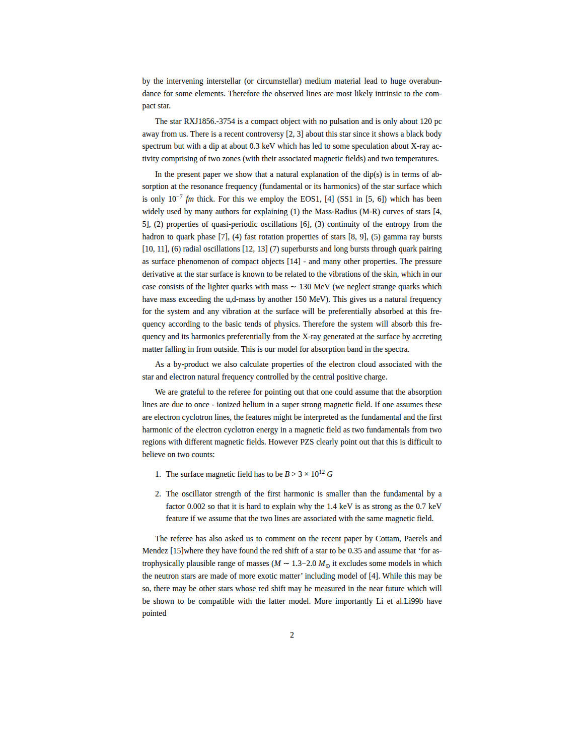by the intervening interstellar (or circumstellar) medium material lead to huge overabundance for some elements. Therefore the observed lines are most likely intrinsic to the compact star.
The star RXJ1856.-3754 is a compact object with no pulsation and is only about 120 pc away from us. There is a recent controversy [2, 3] about this star since it shows a black body spectrum but with a dip at about 0.3 keV which has led to some speculation about X-ray activity comprising of two zones (with their associated magnetic fields) and two temperatures.
In the present paper we show that a natural explanation of the dip(s) is in terms of absorption at the resonance frequency (fundamental or its harmonics) of the star surface which is only 10−7 fm thick. For this we employ the EOS1, [4] (SS1 in [5, 6]) which has been widely used by many authors for explaining (1) the Mass-Radius (M-R) curves of stars [4, 5], (2) properties of quasi-periodic oscillations [6], (3) continuity of the entropy from the hadron to quark phase [7], (4) fast rotation properties of stars [8, 9], (5) gamma ray bursts [10, 11], (6) radial oscillations [12, 13] (7) superbursts and long bursts through quark pairing as surface phenomenon of compact objects [14] - and many other properties. The pressure derivative at the star surface is known to be related to the vibrations of the skin, which in our case consists of the lighter quarks with mass ∼ 130 MeV (we neglect strange quarks which have mass exceeding the u,d-mass by another 150 MeV). This gives us a natural frequency for the system and any vibration at the surface will be preferentially absorbed at this frequency according to the basic tends of physics. Therefore the system will absorb this frequency and its harmonics preferentially from the X-ray generated at the surface by accreting matter falling in from outside. This is our model for absorption band in the spectra.
As a by-product we also calculate properties of the electron cloud associated with the star and electron natural frequency controlled by the central positive charge.
We are grateful to the referee for pointing out that one could assume that the absorption lines are due to once - ionized helium in a super strong magnetic field. If one assumes these are electron cyclotron lines, the features might be interpreted as the fundamental and the first harmonic of the electron cyclotron energy in a magnetic field as two fundamentals from two regions with different magnetic fields. However PZS clearly point out that this is difficult to believe on two counts:
The surface magnetic field has to be B > 3 × 1012 G
The oscillator strength of the first harmonic is smaller than the fundamental by a factor 0.002 so that it is hard to explain why the 1.4 keV is as strong as the 0.7 keV feature if we assume that the two lines are associated with the same magnetic field.
The referee has also asked us to comment on the recent paper by Cottam, Paerels and Mendez [15]where they have found the red shift of a star to be 0.35 and assume that ‘for astrophysically plausible range of masses (M ∼ 1.3−2.0 M⊙ it excludes some models in which the neutron stars are made of more exotic matter’ including model of [4]. While this may be so, there may be other stars whose red shift may be measured in the near future which will be shown to be compatible with the latter model. More importantly Li et al.Li99b have pointed
2